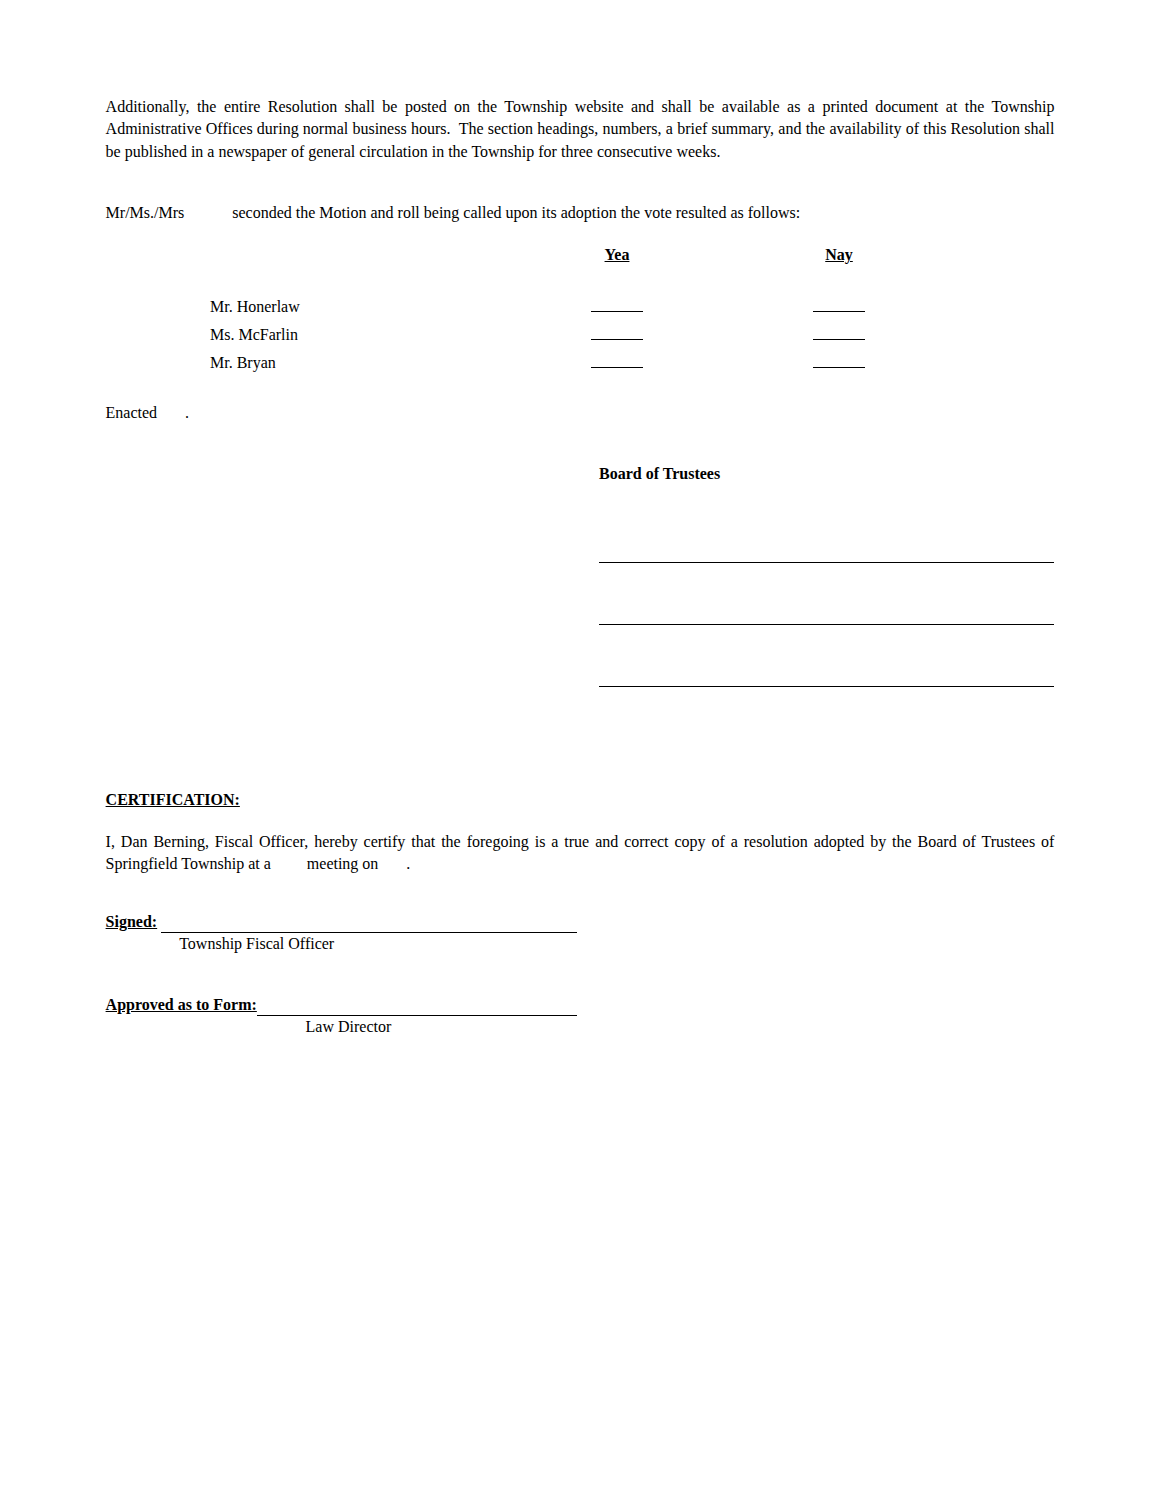Additionally, the entire Resolution shall be posted on the Township website and shall be available as a printed document at the Township Administrative Offices during normal business hours. The section headings, numbers, a brief summary, and the availability of this Resolution shall be published in a newspaper of general circulation in the Township for three consecutive weeks.
Mr/Ms./Mrs seconded the Motion and roll being called upon its adoption the vote resulted as follows:
| | Yea | Nay |
| --- | --- | --- |
| Mr. Honerlaw | | |
| Ms. McFarlin | | |
| Mr. Bryan | | |
Enacted .
Board of Trustees
CERTIFICATION:
I, Dan Berning, Fiscal Officer, hereby certify that the foregoing is a true and correct copy of a resolution adopted by the Board of Trustees of Springfield Township at a meeting on .
Signed:
Township Fiscal Officer
Approved as to Form:
Law Director